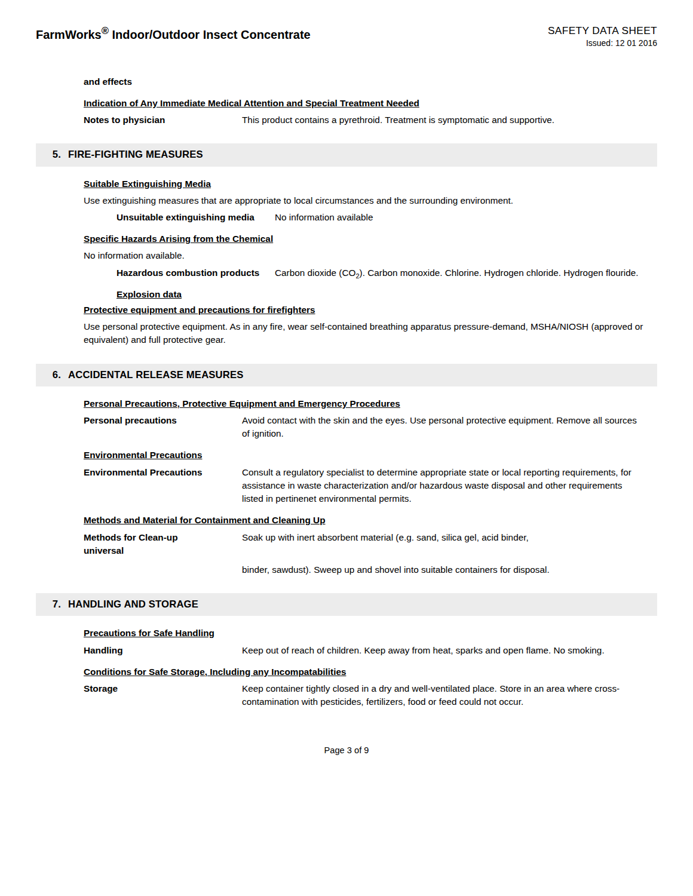FarmWorks® Indoor/Outdoor Insect Concentrate
SAFETY DATA SHEET
Issued: 12 01 2016
and effects
Indication of Any Immediate Medical Attention and Special Treatment Needed
Notes to physician
This product contains a pyrethroid. Treatment is symptomatic and supportive.
5. FIRE-FIGHTING MEASURES
Suitable Extinguishing Media
Use extinguishing measures that are appropriate to local circumstances and the surrounding environment.
Unsuitable extinguishing media
No information available
Specific Hazards Arising from the Chemical
No information available.
Hazardous combustion products
Carbon dioxide (CO2). Carbon monoxide. Chlorine. Hydrogen chloride. Hydrogen flouride.
Explosion data
Protective equipment and precautions for firefighters
Use personal protective equipment. As in any fire, wear self-contained breathing apparatus pressure-demand, MSHA/NIOSH (approved or equivalent) and full protective gear.
6. ACCIDENTAL RELEASE MEASURES
Personal Precautions, Protective Equipment and Emergency Procedures
Personal precautions
Avoid contact with the skin and the eyes. Use personal protective equipment. Remove all sources of ignition.
Environmental Precautions
Environmental Precautions
Consult a regulatory specialist to determine appropriate state or local reporting requirements, for assistance in waste characterization and/or hazardous waste disposal and other requirements listed in pertinenet environmental permits.
Methods and Material for Containment and Cleaning Up
Methods for Clean-up
universal
Soak up with inert absorbent material (e.g. sand, silica gel, acid binder,
binder, sawdust). Sweep up and shovel into suitable containers for disposal.
7. HANDLING AND STORAGE
Precautions for Safe Handling
Handling
Keep out of reach of children. Keep away from heat, sparks and open flame. No smoking.
Conditions for Safe Storage, Including any Incompatabilities
Storage
Keep container tightly closed in a dry and well-ventilated place. Store in an area where cross-contamination with pesticides, fertilizers, food or feed could not occur.
Page 3 of 9